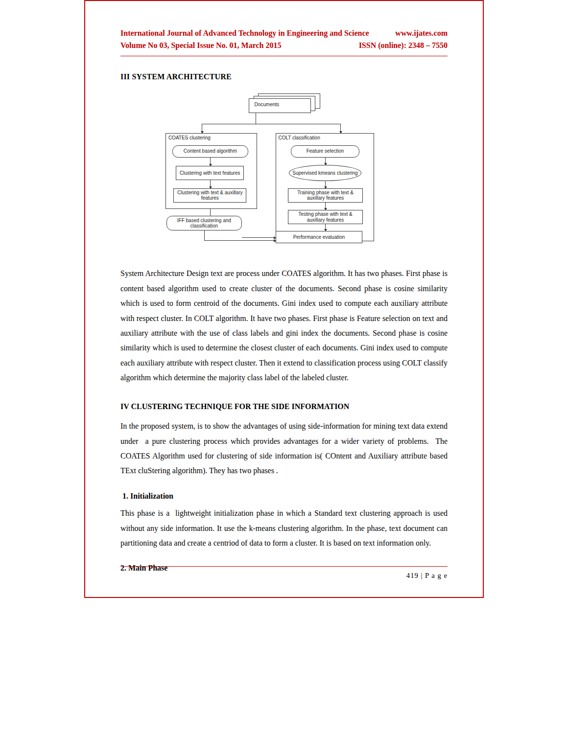International Journal of Advanced Technology in Engineering and Science www.ijates.com
Volume No 03, Special Issue No. 01, March 2015 ISSN (online): 2348 – 7550
III SYSTEM ARCHITECTURE
Documents
COATES clustering
COLT classification
Content based algorithm
Clustering with text features
Clustering with text & auxillary features
Feature selection
Supervised kmeans clustering
Training phase with text & auxillary features
Testing phase with text & auxillary features
IFF based clustering and classification
Performance evaluation
System Architecture Design text are process under COATES algorithm. It has two phases. First phase is content based algorithm used to create cluster of the documents. Second phase is cosine similarity which is used to form centroid of the documents. Gini index used to compute each auxiliary attribute with respect cluster. In COLT algorithm. It have two phases. First phase is Feature selection on text and auxiliary attribute with the use of class labels and gini index the documents. Second phase is cosine similarity which is used to determine the closest cluster of each documents. Gini index used to compute each auxiliary attribute with respect cluster. Then it extend to classification process using COLT classify algorithm which determine the majority class label of the labeled cluster.
IV CLUSTERING TECHNIQUE FOR THE SIDE INFORMATION
In the proposed system, is to show the advantages of using side-information for mining text data extend under a pure clustering process which provides advantages for a wider variety of problems. The COATES Algorithm used for clustering of side information is( COntent and Auxiliary attribute based TExt cluStering algorithm). They has two phases .
1. Initialization
This phase is a lightweight initialization phase in which a Standard text clustering approach is used without any side information. It use the k-means clustering algorithm. In the phase, text document can partitioning data and create a centriod of data to form a cluster. It is based on text information only.
2. Main Phase
419 | P a g e